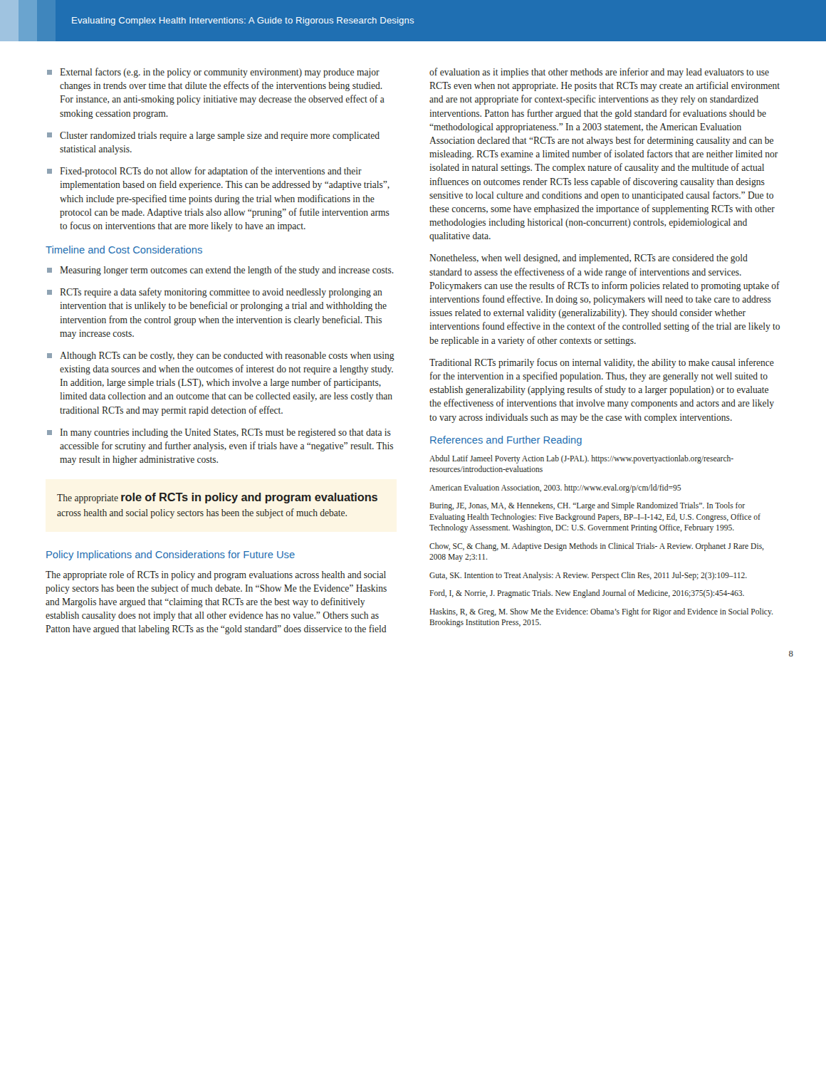Evaluating Complex Health Interventions: A Guide to Rigorous Research Designs
External factors (e.g. in the policy or community environment) may produce major changes in trends over time that dilute the effects of the interventions being studied. For instance, an anti-smoking policy initiative may decrease the observed effect of a smoking cessation program.
Cluster randomized trials require a large sample size and require more complicated statistical analysis.
Fixed-protocol RCTs do not allow for adaptation of the interventions and their implementation based on field experience. This can be addressed by “adaptive trials”, which include pre-specified time points during the trial when modifications in the protocol can be made. Adaptive trials also allow “pruning” of futile intervention arms to focus on interventions that are more likely to have an impact.
Timeline and Cost Considerations
Measuring longer term outcomes can extend the length of the study and increase costs.
RCTs require a data safety monitoring committee to avoid needlessly prolonging an intervention that is unlikely to be beneficial or prolonging a trial and withholding the intervention from the control group when the intervention is clearly beneficial. This may increase costs.
Although RCTs can be costly, they can be conducted with reasonable costs when using existing data sources and when the outcomes of interest do not require a lengthy study. In addition, large simple trials (LST), which involve a large number of participants, limited data collection and an outcome that can be collected easily, are less costly than traditional RCTs and may permit rapid detection of effect.
In many countries including the United States, RCTs must be registered so that data is accessible for scrutiny and further analysis, even if trials have a “negative” result. This may result in higher administrative costs.
The appropriate role of RCTs in policy and program evaluations across health and social policy sectors has been the subject of much debate.
Policy Implications and Considerations for Future Use
The appropriate role of RCTs in policy and program evaluations across health and social policy sectors has been the subject of much debate. In “Show Me the Evidence” Haskins and Margolis have argued that “claiming that RCTs are the best way to definitively establish causality does not imply that all other evidence has no value.” Others such as Patton have argued that labeling RCTs as the “gold standard” does disservice to the field of evaluation as it implies that other methods are inferior and may lead evaluators to use RCTs even when not appropriate. He posits that RCTs may create an artificial environment and are not appropriate for context-specific interventions as they rely on standardized interventions. Patton has further argued that the gold standard for evaluations should be “methodological appropriateness.” In a 2003 statement, the American Evaluation Association declared that “RCTs are not always best for determining causality and can be misleading. RCTs examine a limited number of isolated factors that are neither limited nor isolated in natural settings. The complex nature of causality and the multitude of actual influences on outcomes render RCTs less capable of discovering causality than designs sensitive to local culture and conditions and open to unanticipated causal factors.” Due to these concerns, some have emphasized the importance of supplementing RCTs with other methodologies including historical (non-concurrent) controls, epidemiological and qualitative data.
Nonetheless, when well designed, and implemented, RCTs are considered the gold standard to assess the effectiveness of a wide range of interventions and services. Policymakers can use the results of RCTs to inform policies related to promoting uptake of interventions found effective. In doing so, policymakers will need to take care to address issues related to external validity (generalizability). They should consider whether interventions found effective in the context of the controlled setting of the trial are likely to be replicable in a variety of other contexts or settings.
Traditional RCTs primarily focus on internal validity, the ability to make causal inference for the intervention in a specified population. Thus, they are generally not well suited to establish generalizability (applying results of study to a larger population) or to evaluate the effectiveness of interventions that involve many components and actors and are likely to vary across individuals such as may be the case with complex interventions.
References and Further Reading
Abdul Latif Jameel Poverty Action Lab (J-PAL). https://www.povertyactionlab.org/research-resources/introduction-evaluations
American Evaluation Association, 2003. http://www.eval.org/p/cm/ld/fid=95
Buring, JE, Jonas, MA, & Hennekens, CH. “Large and Simple Randomized Trials”. In Tools for Evaluating Health Technologies: Five Background Papers, BP–I–I-142, Ed, U.S. Congress, Office of Technology Assessment. Washington, DC: U.S. Government Printing Office, February 1995.
Chow, SC, & Chang, M. Adaptive Design Methods in Clinical Trials- A Review. Orphanet J Rare Dis, 2008 May 2;3:11.
Guta, SK. Intention to Treat Analysis: A Review. Perspect Clin Res, 2011 Jul-Sep; 2(3):109–112.
Ford, I, & Norrie, J. Pragmatic Trials. New England Journal of Medicine, 2016;375(5):454-463.
Haskins, R, & Greg, M. Show Me the Evidence: Obama’s Fight for Rigor and Evidence in Social Policy. Brookings Institution Press, 2015.
8